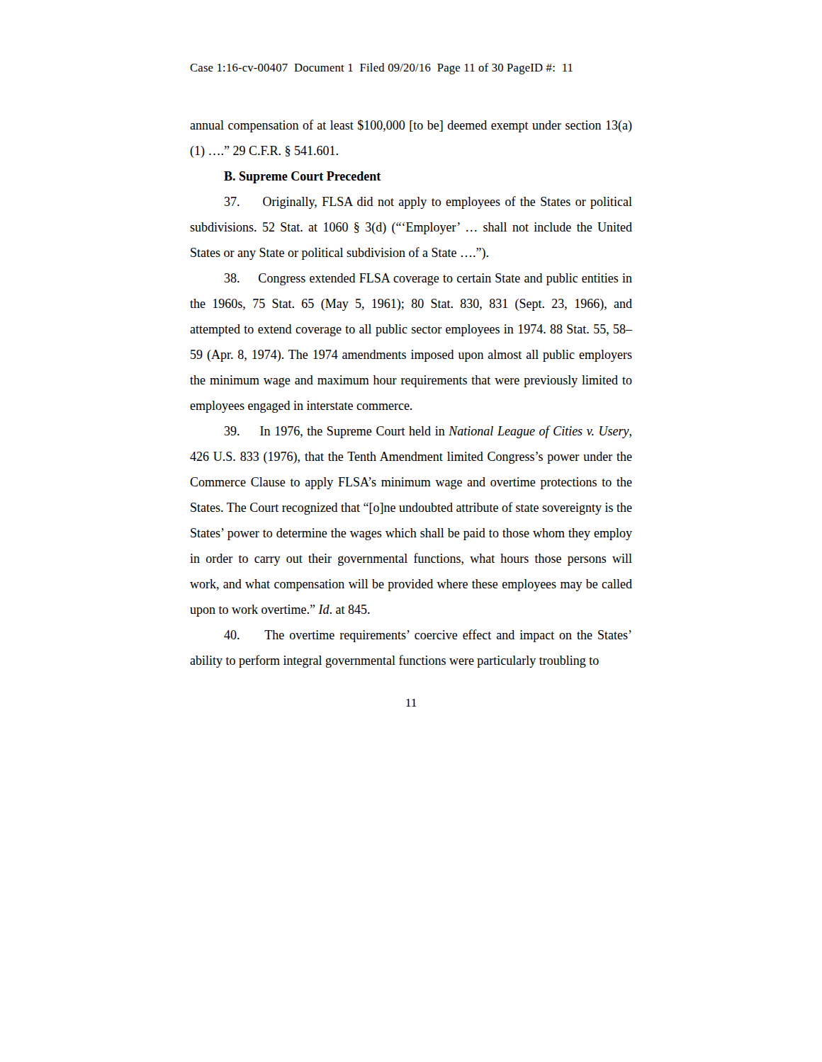Case 1:16-cv-00407 Document 1 Filed 09/20/16 Page 11 of 30 PageID #: 11
annual compensation of at least $100,000 [to be] deemed exempt under section 13(a)(1) ….” 29 C.F.R. § 541.601.
B. Supreme Court Precedent
37. Originally, FLSA did not apply to employees of the States or political subdivisions. 52 Stat. at 1060 § 3(d) (“‘Employer’ … shall not include the United States or any State or political subdivision of a State ….”).
38. Congress extended FLSA coverage to certain State and public entities in the 1960s, 75 Stat. 65 (May 5, 1961); 80 Stat. 830, 831 (Sept. 23, 1966), and attempted to extend coverage to all public sector employees in 1974. 88 Stat. 55, 58–59 (Apr. 8, 1974). The 1974 amendments imposed upon almost all public employers the minimum wage and maximum hour requirements that were previously limited to employees engaged in interstate commerce.
39. In 1976, the Supreme Court held in National League of Cities v. Usery, 426 U.S. 833 (1976), that the Tenth Amendment limited Congress’s power under the Commerce Clause to apply FLSA’s minimum wage and overtime protections to the States. The Court recognized that “[o]ne undoubted attribute of state sovereignty is the States’ power to determine the wages which shall be paid to those whom they employ in order to carry out their governmental functions, what hours those persons will work, and what compensation will be provided where these employees may be called upon to work overtime.” Id. at 845.
40. The overtime requirements’ coercive effect and impact on the States’ ability to perform integral governmental functions were particularly troubling to
11